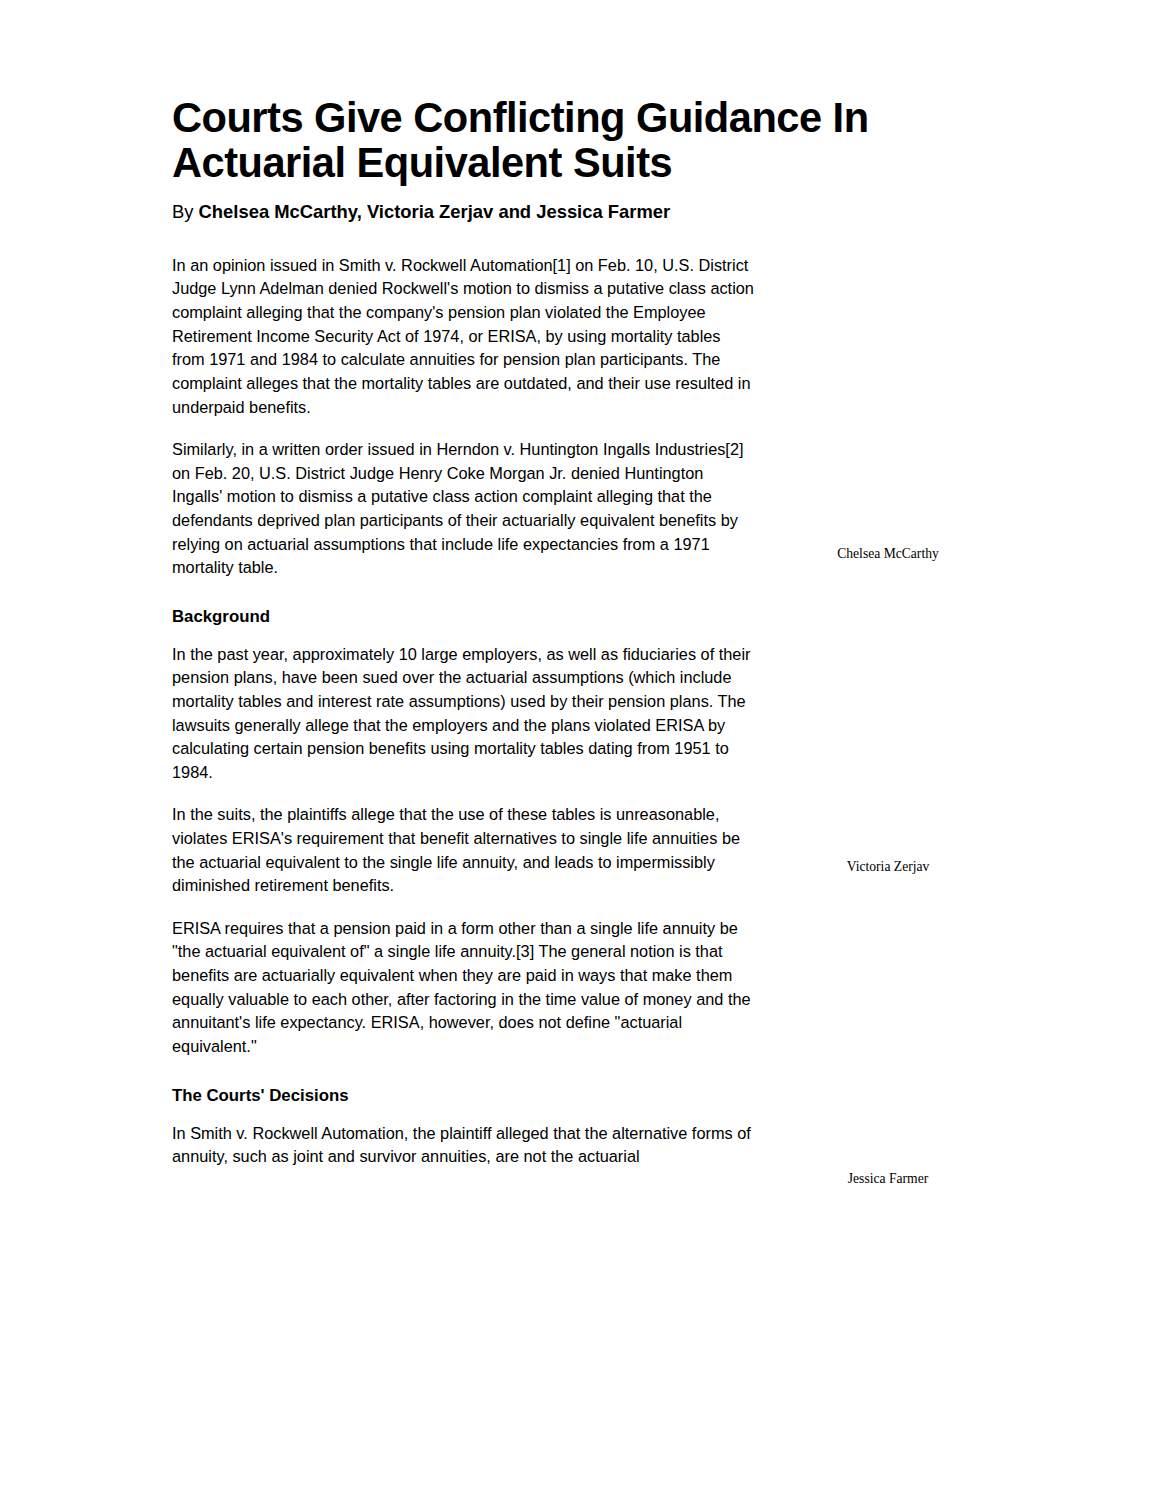Courts Give Conflicting Guidance In Actuarial Equivalent Suits
By Chelsea McCarthy, Victoria Zerjav and Jessica Farmer
Chelsea McCarthy
Victoria Zerjav
Jessica Farmer
In an opinion issued in Smith v. Rockwell Automation[1] on Feb. 10, U.S. District Judge Lynn Adelman denied Rockwell's motion to dismiss a putative class action complaint alleging that the company's pension plan violated the Employee Retirement Income Security Act of 1974, or ERISA, by using mortality tables from 1971 and 1984 to calculate annuities for pension plan participants. The complaint alleges that the mortality tables are outdated, and their use resulted in underpaid benefits.
Similarly, in a written order issued in Herndon v. Huntington Ingalls Industries[2] on Feb. 20, U.S. District Judge Henry Coke Morgan Jr. denied Huntington Ingalls' motion to dismiss a putative class action complaint alleging that the defendants deprived plan participants of their actuarially equivalent benefits by relying on actuarial assumptions that include life expectancies from a 1971 mortality table.
Background
In the past year, approximately 10 large employers, as well as fiduciaries of their pension plans, have been sued over the actuarial assumptions (which include mortality tables and interest rate assumptions) used by their pension plans. The lawsuits generally allege that the employers and the plans violated ERISA by calculating certain pension benefits using mortality tables dating from 1951 to 1984.
In the suits, the plaintiffs allege that the use of these tables is unreasonable, violates ERISA's requirement that benefit alternatives to single life annuities be the actuarial equivalent to the single life annuity, and leads to impermissibly diminished retirement benefits.
ERISA requires that a pension paid in a form other than a single life annuity be "the actuarial equivalent of" a single life annuity.[3] The general notion is that benefits are actuarially equivalent when they are paid in ways that make them equally valuable to each other, after factoring in the time value of money and the annuitant's life expectancy. ERISA, however, does not define "actuarial equivalent."
The Courts' Decisions
In Smith v. Rockwell Automation, the plaintiff alleged that the alternative forms of annuity, such as joint and survivor annuities, are not the actuarial